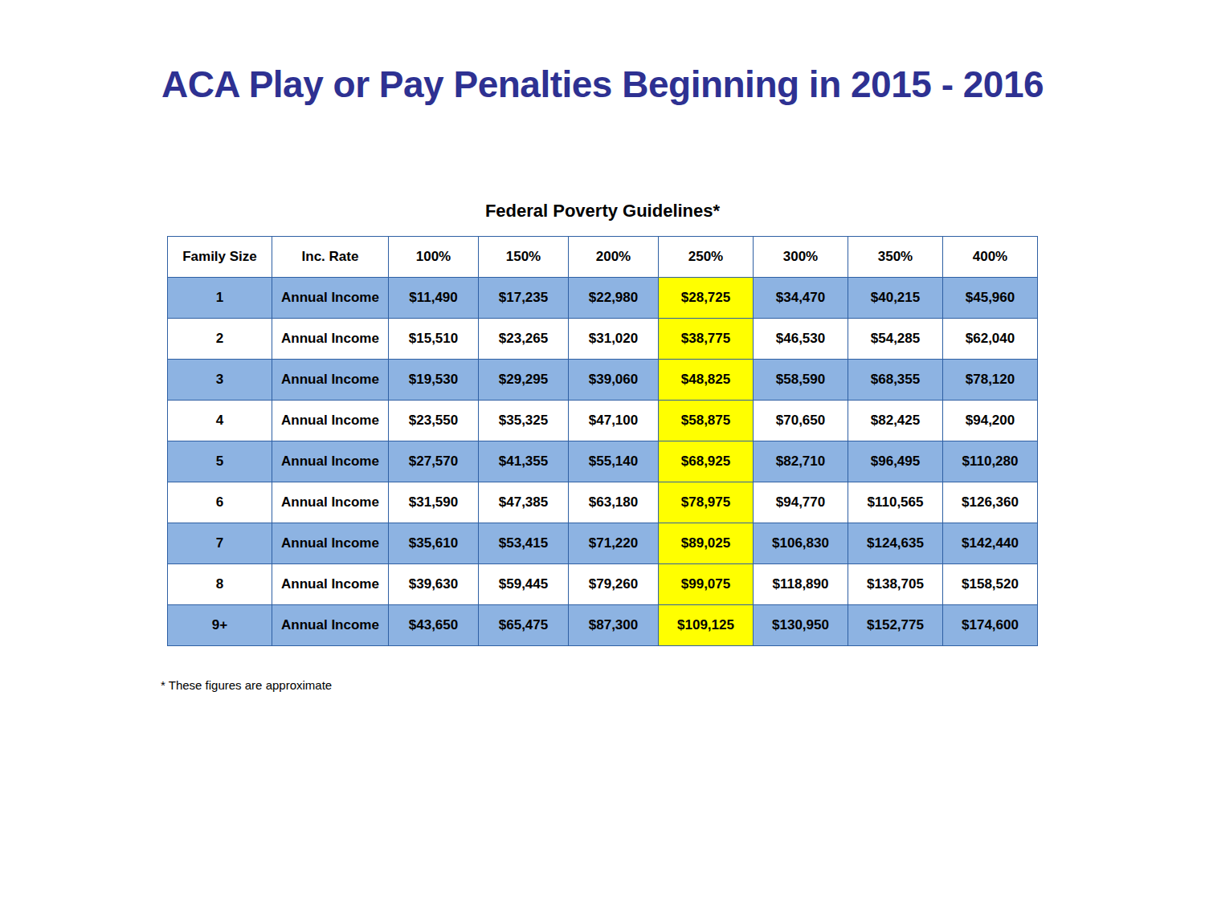ACA Play or Pay Penalties Beginning in 2015 - 2016
Federal Poverty Guidelines*
| Family Size | Inc. Rate | 100% | 150% | 200% | 250% | 300% | 350% | 400% |
| --- | --- | --- | --- | --- | --- | --- | --- | --- |
| 1 | Annual Income | $11,490 | $17,235 | $22,980 | $28,725 | $34,470 | $40,215 | $45,960 |
| 2 | Annual Income | $15,510 | $23,265 | $31,020 | $38,775 | $46,530 | $54,285 | $62,040 |
| 3 | Annual Income | $19,530 | $29,295 | $39,060 | $48,825 | $58,590 | $68,355 | $78,120 |
| 4 | Annual Income | $23,550 | $35,325 | $47,100 | $58,875 | $70,650 | $82,425 | $94,200 |
| 5 | Annual Income | $27,570 | $41,355 | $55,140 | $68,925 | $82,710 | $96,495 | $110,280 |
| 6 | Annual Income | $31,590 | $47,385 | $63,180 | $78,975 | $94,770 | $110,565 | $126,360 |
| 7 | Annual Income | $35,610 | $53,415 | $71,220 | $89,025 | $106,830 | $124,635 | $142,440 |
| 8 | Annual Income | $39,630 | $59,445 | $79,260 | $99,075 | $118,890 | $138,705 | $158,520 |
| 9+ | Annual Income | $43,650 | $65,475 | $87,300 | $109,125 | $130,950 | $152,775 | $174,600 |
* These figures are approximate